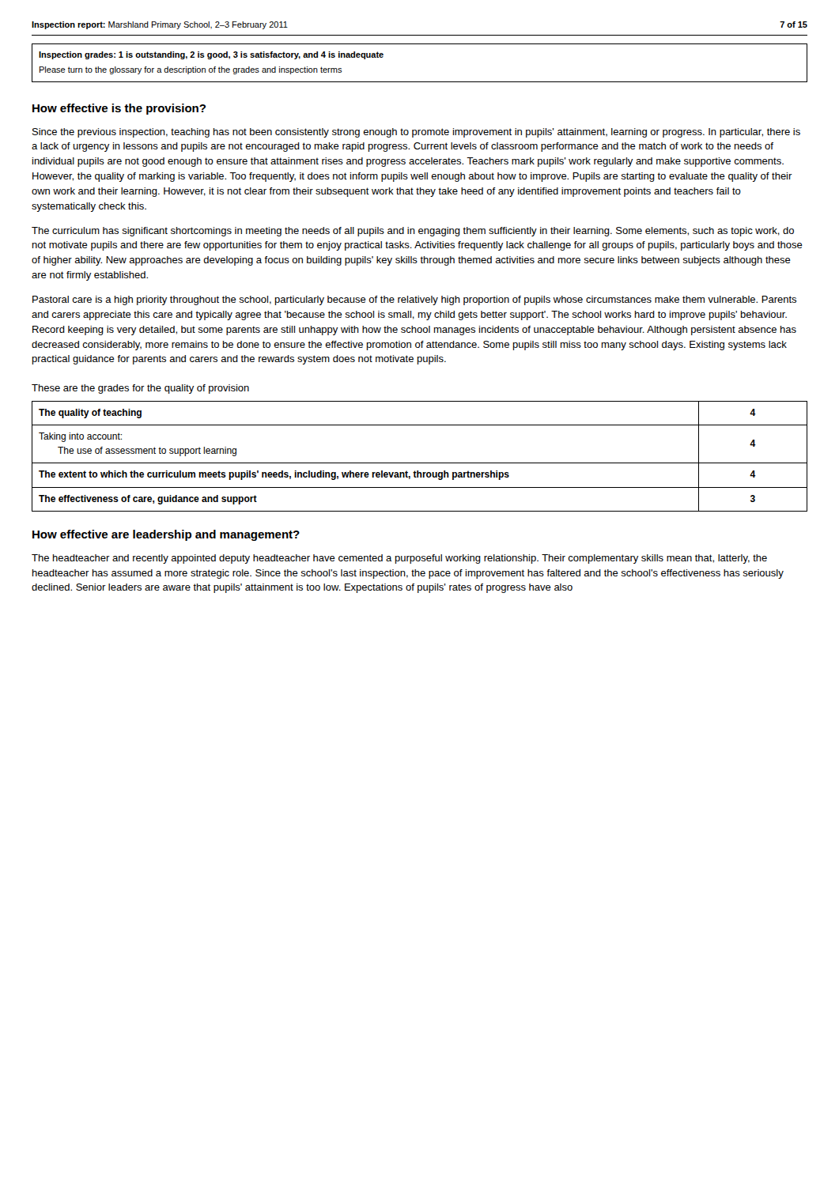Inspection report: Marshland Primary School, 2–3 February 2011
7 of 15
Inspection grades: 1 is outstanding, 2 is good, 3 is satisfactory, and 4 is inadequate
Please turn to the glossary for a description of the grades and inspection terms
How effective is the provision?
Since the previous inspection, teaching has not been consistently strong enough to promote improvement in pupils' attainment, learning or progress. In particular, there is a lack of urgency in lessons and pupils are not encouraged to make rapid progress. Current levels of classroom performance and the match of work to the needs of individual pupils are not good enough to ensure that attainment rises and progress accelerates. Teachers mark pupils' work regularly and make supportive comments. However, the quality of marking is variable. Too frequently, it does not inform pupils well enough about how to improve. Pupils are starting to evaluate the quality of their own work and their learning. However, it is not clear from their subsequent work that they take heed of any identified improvement points and teachers fail to systematically check this.
The curriculum has significant shortcomings in meeting the needs of all pupils and in engaging them sufficiently in their learning. Some elements, such as topic work, do not motivate pupils and there are few opportunities for them to enjoy practical tasks. Activities frequently lack challenge for all groups of pupils, particularly boys and those of higher ability. New approaches are developing a focus on building pupils' key skills through themed activities and more secure links between subjects although these are not firmly established.
Pastoral care is a high priority throughout the school, particularly because of the relatively high proportion of pupils whose circumstances make them vulnerable. Parents and carers appreciate this care and typically agree that 'because the school is small, my child gets better support'. The school works hard to improve pupils' behaviour. Record keeping is very detailed, but some parents are still unhappy with how the school manages incidents of unacceptable behaviour. Although persistent absence has decreased considerably, more remains to be done to ensure the effective promotion of attendance. Some pupils still miss too many school days. Existing systems lack practical guidance for parents and carers and the rewards system does not motivate pupils.
These are the grades for the quality of provision
| The quality of teaching | 4 |
| Taking into account: The use of assessment to support learning | 4 |
| The extent to which the curriculum meets pupils' needs, including, where relevant, through partnerships | 4 |
| The effectiveness of care, guidance and support | 3 |
How effective are leadership and management?
The headteacher and recently appointed deputy headteacher have cemented a purposeful working relationship. Their complementary skills mean that, latterly, the headteacher has assumed a more strategic role. Since the school's last inspection, the pace of improvement has faltered and the school's effectiveness has seriously declined. Senior leaders are aware that pupils' attainment is too low. Expectations of pupils' rates of progress have also